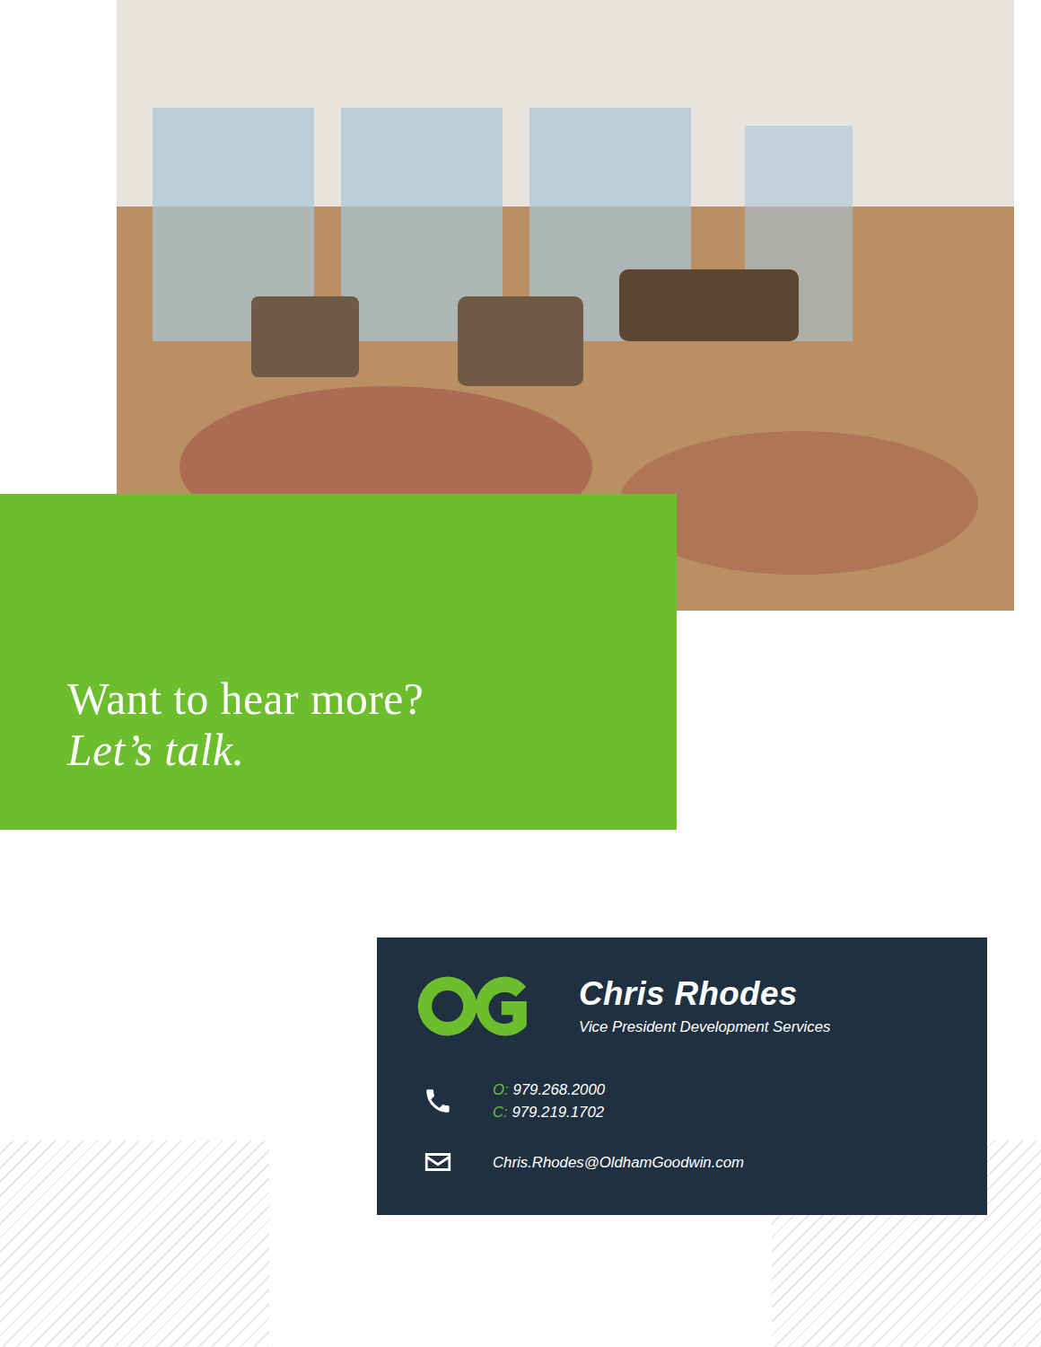Want to hear more?Let’s talk.
Chris Rhodes
Vice President Development Services
O: 979.268.2000
C: 979.219.1702
Chris.Rhodes@OldhamGoodwin.com